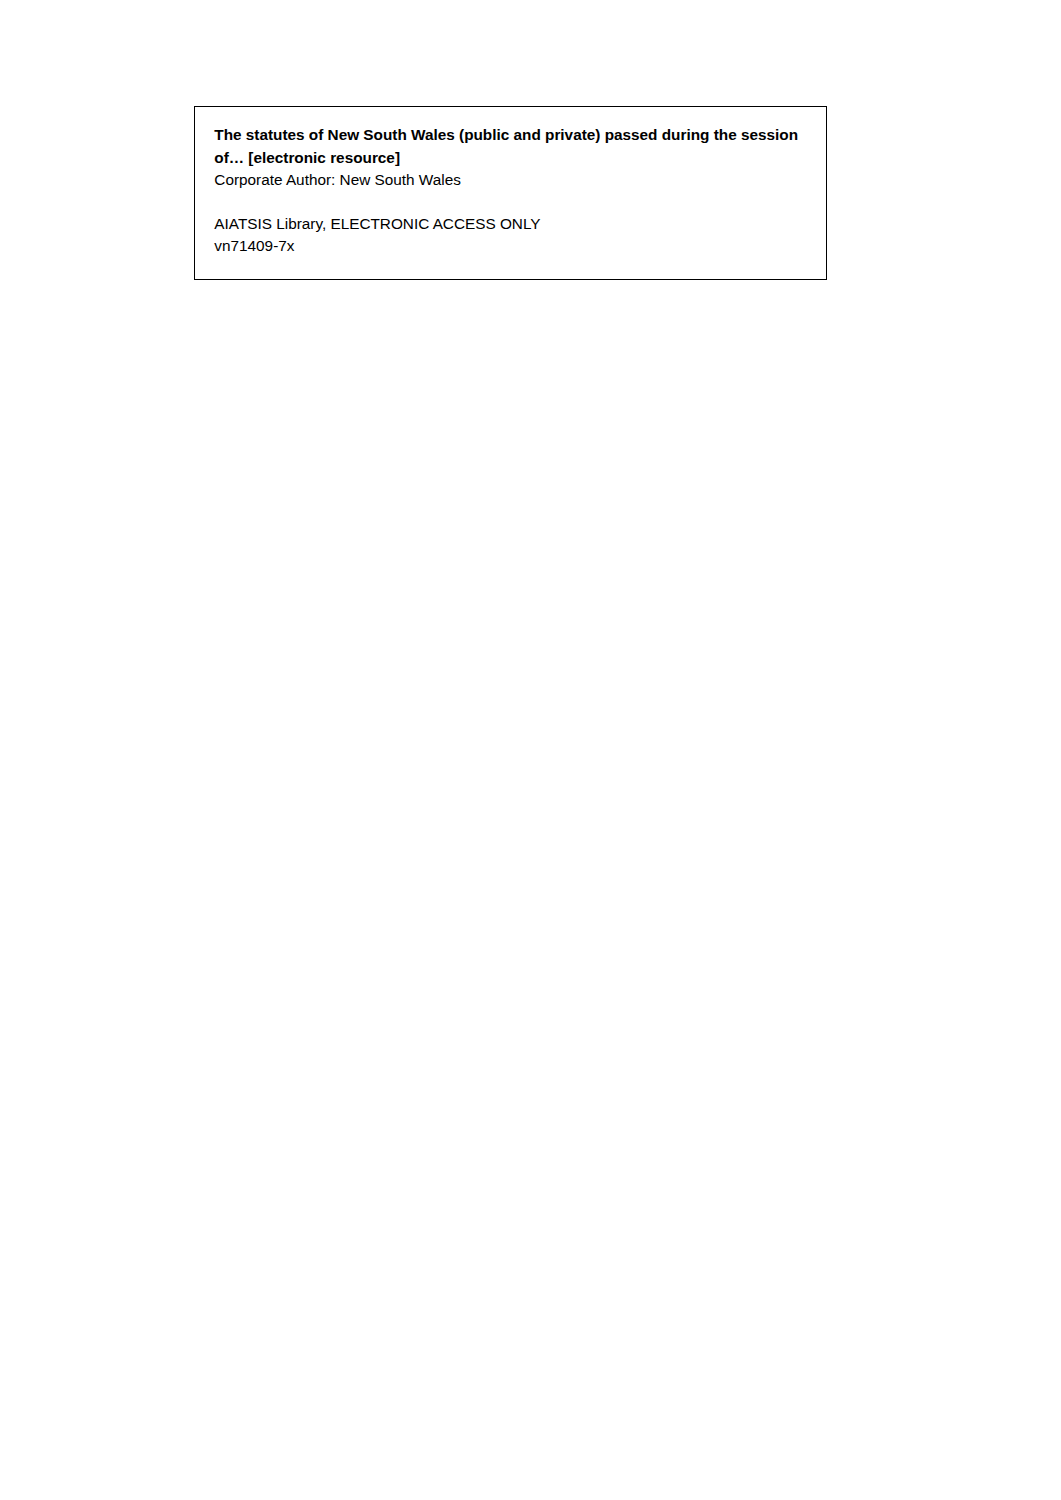The statutes of New South Wales (public and private) passed during the session of… [electronic resource]
Corporate Author: New South Wales
AIATSIS Library, ELECTRONIC ACCESS ONLY
vn71409-7x